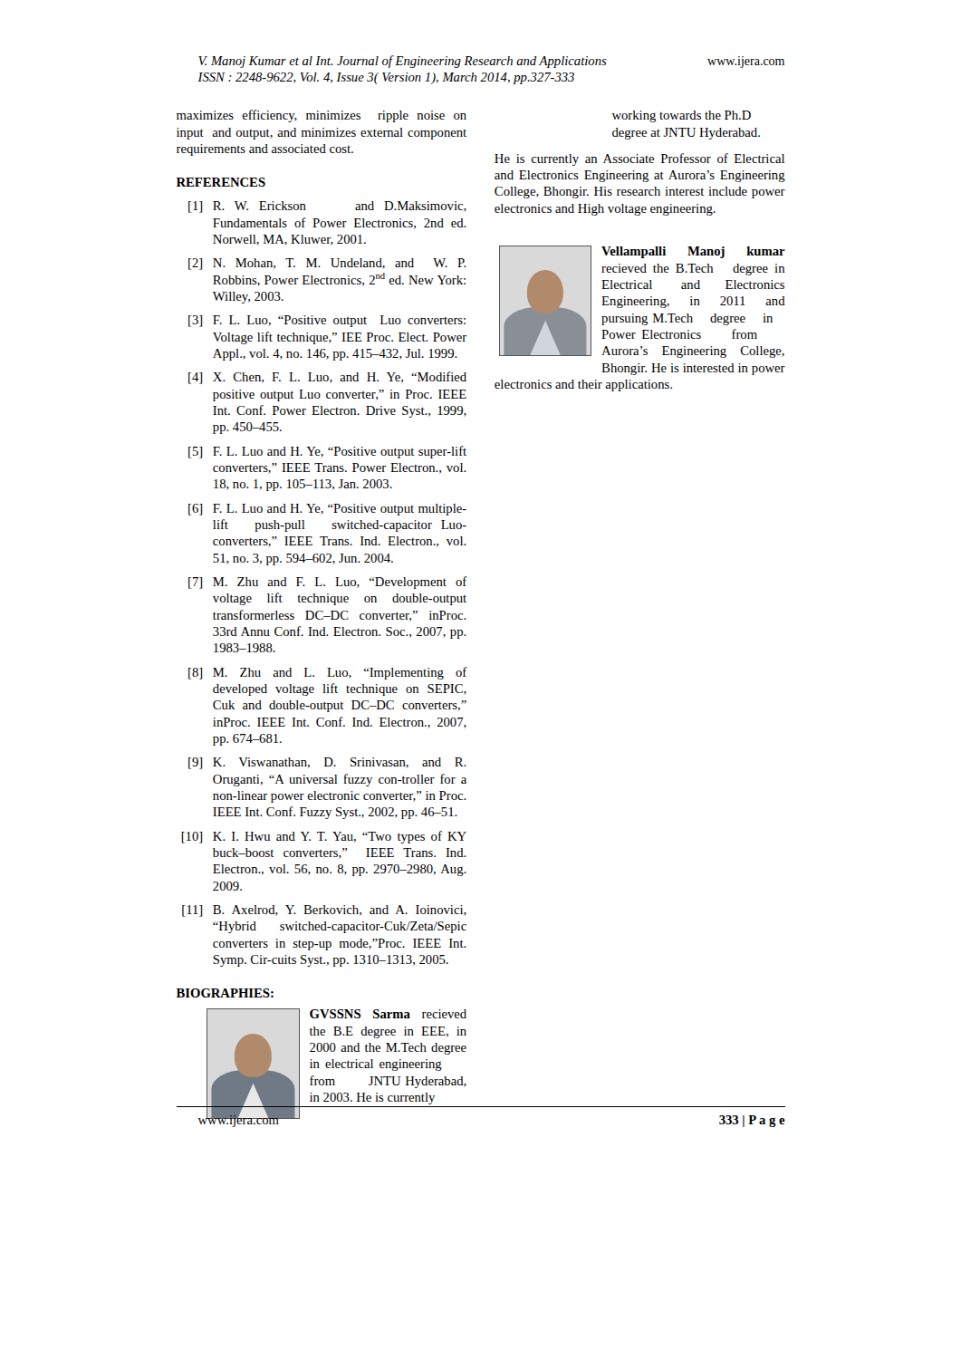V. Manoj Kumar et al Int. Journal of Engineering Research and Applications www.ijera.com
ISSN : 2248-9622, Vol. 4, Issue 3( Version 1), March 2014, pp.327-333
maximizes efficiency, minimizes ripple noise on input and output, and minimizes external component requirements and associated cost.
REFERENCES
[1] R. W. Erickson and D.Maksimovic, Fundamentals of Power Electronics, 2nd ed. Norwell, MA, Kluwer, 2001.
[2] N. Mohan, T. M. Undeland, and W. P. Robbins, Power Electronics, 2nd ed. New York: Willey, 2003.
[3] F. L. Luo, “Positive output Luo converters: Voltage lift technique,” IEE Proc. Elect. Power Appl., vol. 4, no. 146, pp. 415–432, Jul. 1999.
[4] X. Chen, F. L. Luo, and H. Ye, “Modified positive output Luo converter,” in Proc. IEEE Int. Conf. Power Electron. Drive Syst., 1999, pp. 450–455.
[5] F. L. Luo and H. Ye, “Positive output super-lift converters,” IEEE Trans. Power Electron., vol. 18, no. 1, pp. 105–113, Jan. 2003.
[6] F. L. Luo and H. Ye, “Positive output multiple-lift push-pull switched-capacitor Luo-converters,” IEEE Trans. Ind. Electron., vol. 51, no. 3, pp. 594–602, Jun. 2004.
[7] M. Zhu and F. L. Luo, “Development of voltage lift technique on double-output transformerless DC–DC converter,” inProc. 33rd Annu Conf. Ind. Electron. Soc., 2007, pp. 1983–1988.
[8] M. Zhu and L. Luo, “Implementing of developed voltage lift technique on SEPIC, Cuk and double-output DC–DC converters,” inProc. IEEE Int. Conf. Ind. Electron., 2007, pp. 674–681.
[9] K. Viswanathan, D. Srinivasan, and R. Oruganti, “A universal fuzzy con-troller for a non-linear power electronic converter,” in Proc. IEEE Int. Conf. Fuzzy Syst., 2002, pp. 46–51.
[10] K. I. Hwu and Y. T. Yau, “Two types of KY buck–boost converters,” IEEE Trans. Ind. Electron., vol. 56, no. 8, pp. 2970–2980, Aug. 2009.
[11] B. Axelrod, Y. Berkovich, and A. Ioinovici, “Hybrid switched-capacitor-Cuk/Zeta/Sepic converters in step-up mode,”Proc. IEEE Int. Symp. Cir-cuits Syst., pp. 1310–1313, 2005.
BIOGRAPHIES:
GVSSNS Sarma recieved the B.E degree in EEE, in 2000 and the M.Tech degree in electrical engineering from JNTU Hyderabad, in 2003. He is currently
working towards the Ph.D degree at JNTU Hyderabad.
He is currently an Associate Professor of Electrical and Electronics Engineering at Aurora’s Engineering College, Bhongir. His research interest include power electronics and High voltage engineering.
Vellampalli Manoj kumar recieved the B.Tech degree in Electrical and Electronics Engineering, in 2011 and pursuing M.Tech degree in Power Electronics from Aurora’s Engineering College, Bhongir. He is interested in power electronics and their applications.
www.ijera.com
333 | P a g e